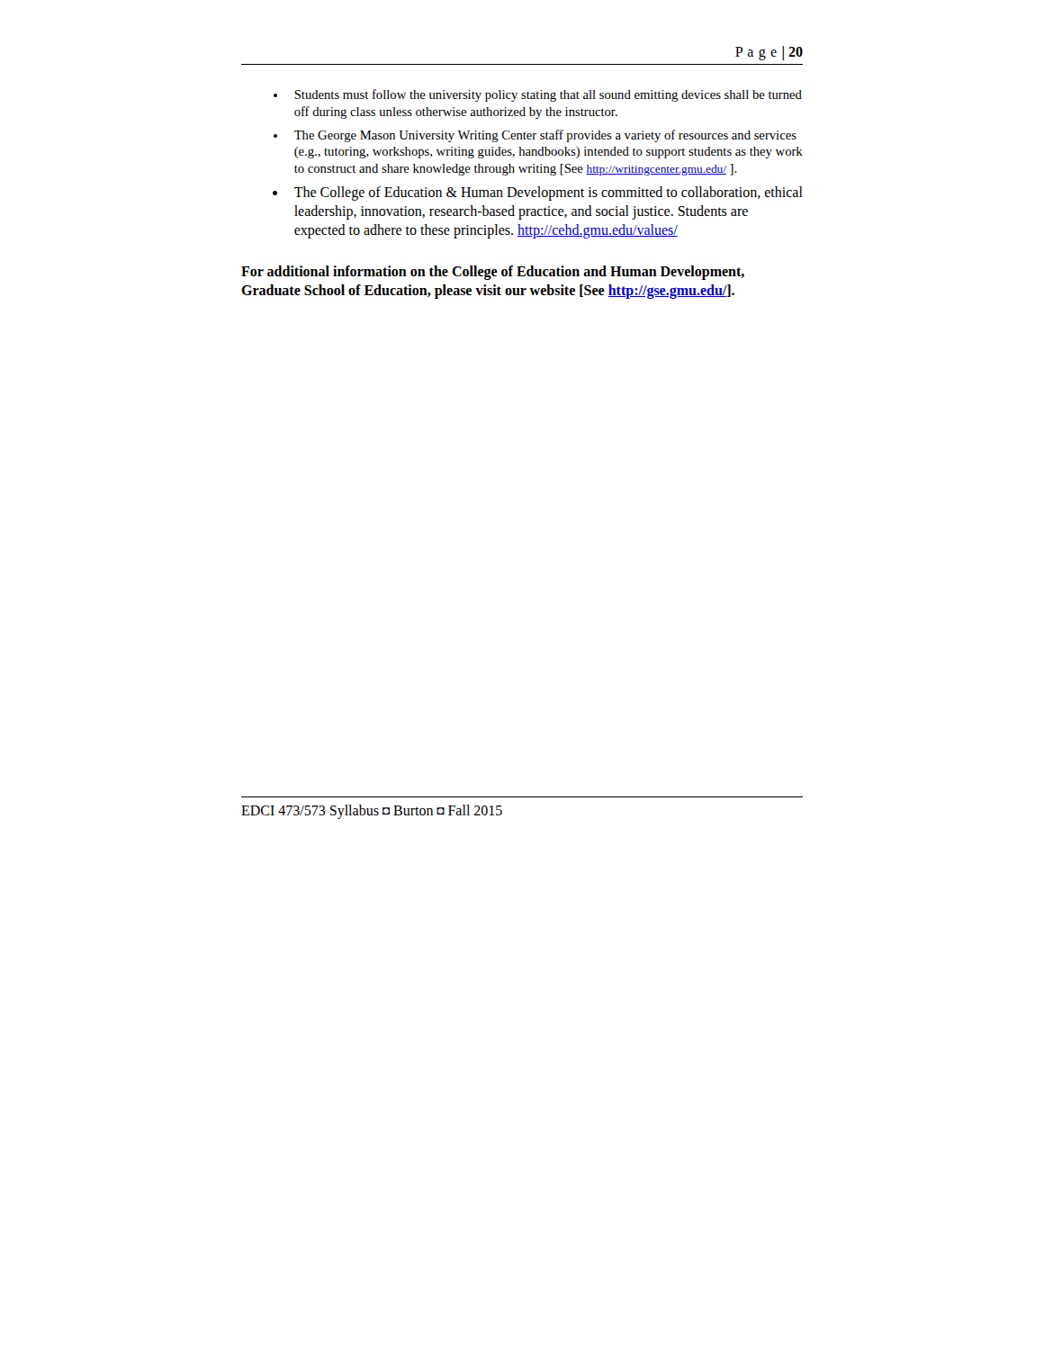P a g e | 20
Students must follow the university policy stating that all sound emitting devices shall be turned off during class unless otherwise authorized by the instructor.
The George Mason University Writing Center staff provides a variety of resources and services (e.g., tutoring, workshops, writing guides, handbooks) intended to support students as they work to construct and share knowledge through writing [See http://writingcenter.gmu.edu/ ].
The College of Education & Human Development is committed to collaboration, ethical leadership, innovation, research-based practice, and social justice. Students are expected to adhere to these principles. http://cehd.gmu.edu/values/
For additional information on the College of Education and Human Development, Graduate School of Education, please visit our website [See http://gse.gmu.edu/].
EDCI 473/573 Syllabus ◘ Burton ◘ Fall 2015